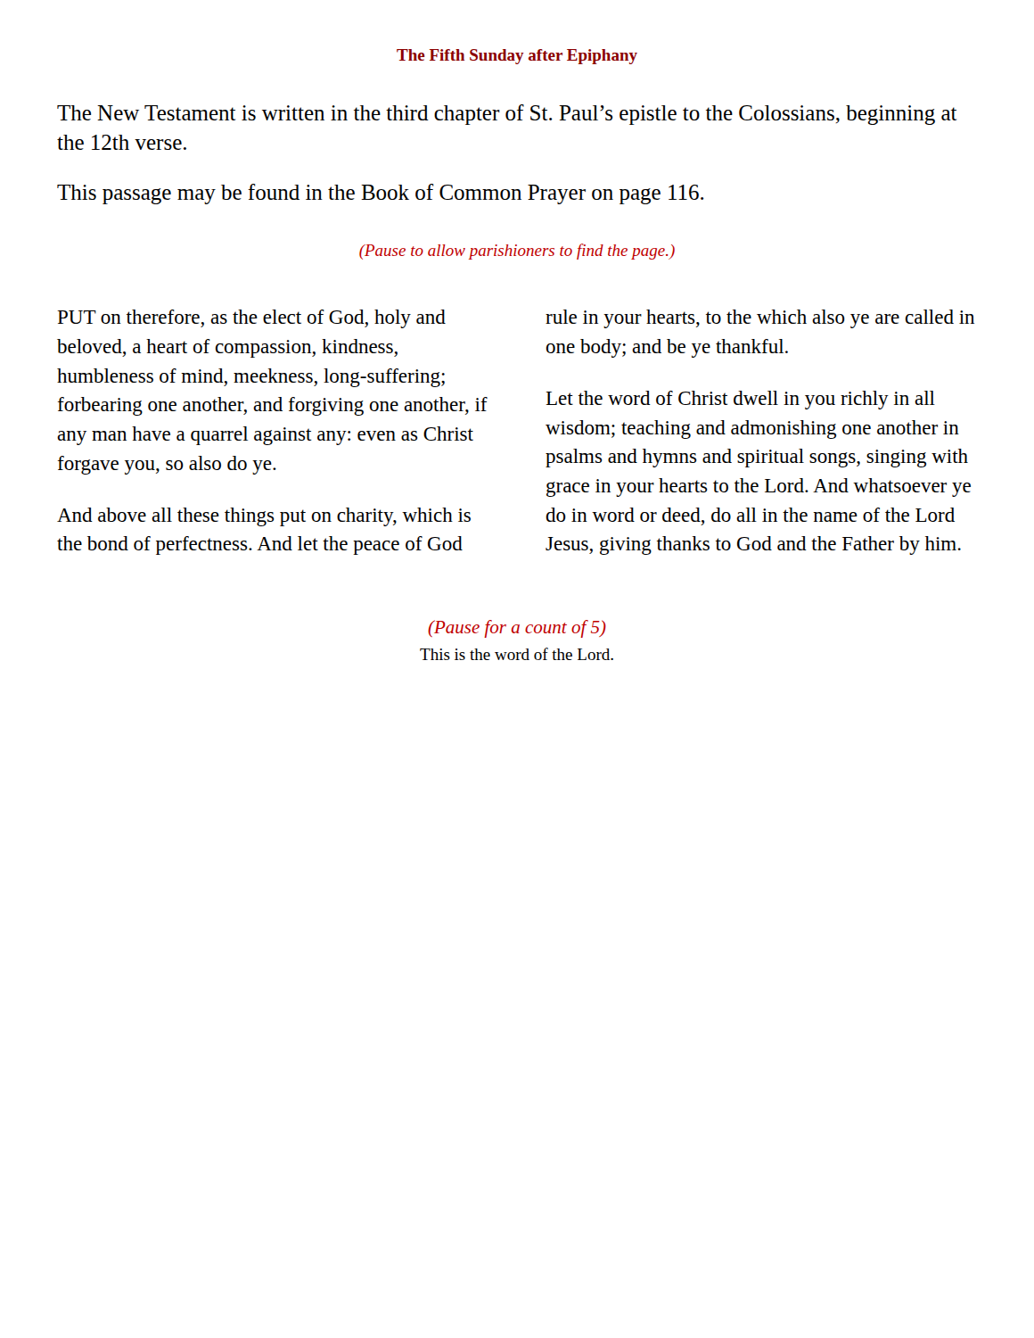The Fifth Sunday after Epiphany
The New Testament is written in the third chapter of St. Paul’s epistle to the Colossians, beginning at the 12th verse.
This passage may be found in the Book of Common Prayer on page 116.
(Pause to allow parishioners to find the page.)
PUT on therefore, as the elect of God, holy and beloved, a heart of compassion, kindness, humbleness of mind, meekness, long-suffering; forbearing one another, and forgiving one another, if any man have a quarrel against any: even as Christ forgave you, so also do ye.
And above all these things put on charity, which is the bond of perfectness. And let the peace of God rule in your hearts, to the which also ye are called in one body; and be ye thankful.
Let the word of Christ dwell in you richly in all wisdom; teaching and admonishing one another in psalms and hymns and spiritual songs, singing with grace in your hearts to the Lord. And whatsoever ye do in word or deed, do all in the name of the Lord Jesus, giving thanks to God and the Father by him.
(Pause for a count of 5)
This is the word of the Lord.